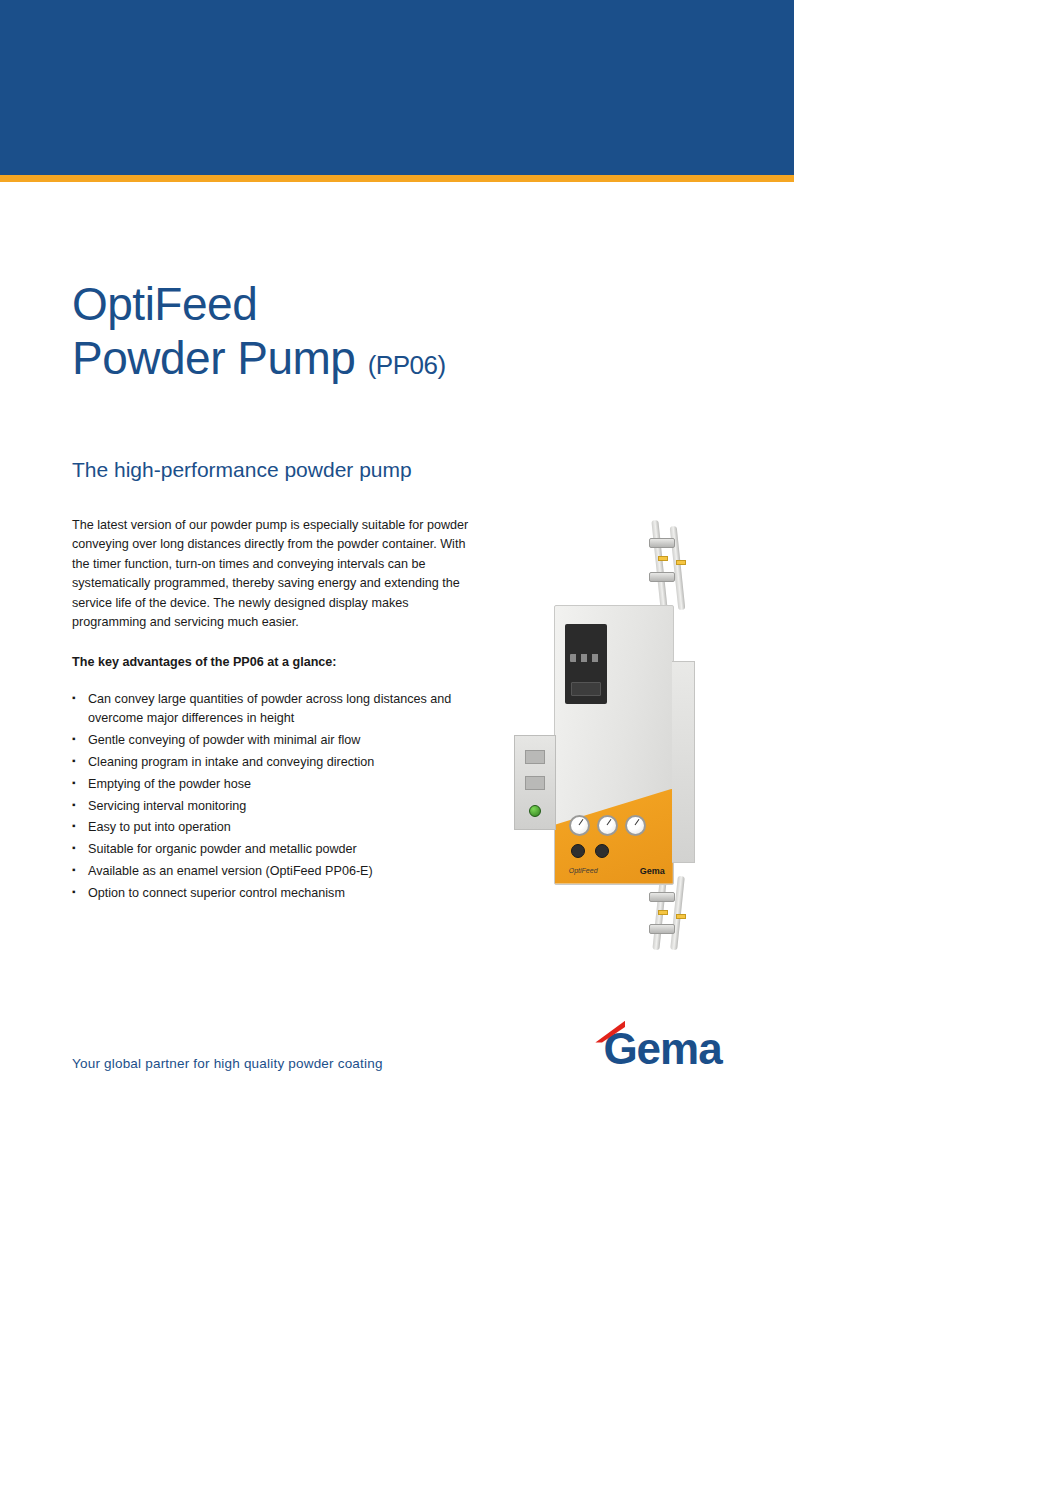OptiFeed
Powder Pump (PP06)
The high-performance powder pump
The latest version of our powder pump is especially suitable for powder conveying over long distances directly from the powder container. With the timer function, turn-on times and conveying intervals can be systematically programmed, thereby saving energy and extending the service life of the device. The newly designed display makes programming and servicing much easier.
The key advantages of the PP06 at a glance:
Can convey large quantities of powder across long distances and overcome major differences in height
Gentle conveying of powder with minimal air flow
Cleaning program in intake and conveying direction
Emptying of the powder hose
Servicing interval monitoring
Easy to put into operation
Suitable for organic powder and metallic powder
Available as an enamel version (OptiFeed PP06-E)
Option to connect superior control mechanism
OptiFeed
Gema
Your global partner for high quality powder coating
Gema